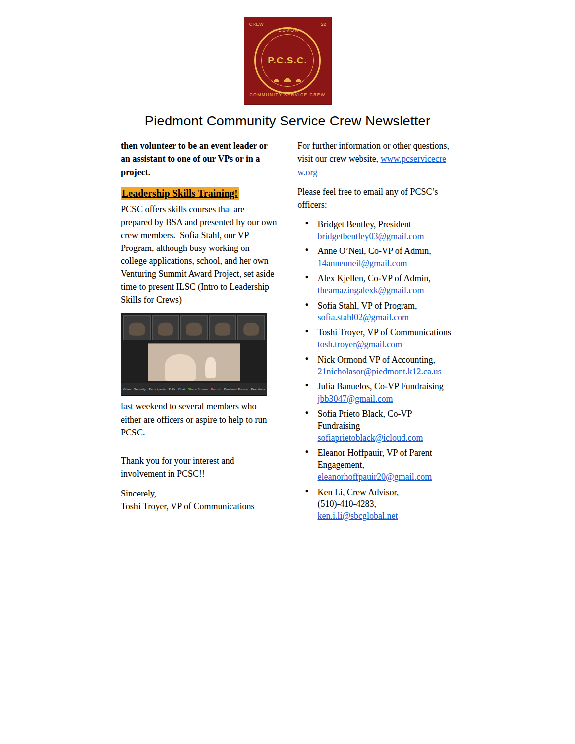CREW
22
PIEDMONT
P.C.S.C.
COMMUNITY SERVICE CREW
Piedmont Community Service Crew Newsletter
then volunteer to be an event leader or an assistant to one of our VPs or in a project.
Leadership Skills Training!
PCSC offers skills courses that are prepared by BSA and presented by our own crew members. Sofia Stahl, our VP Program, although busy working on college applications, school, and her own Venturing Summit Award Project, set aside time to present ILSC (Intro to Leadership Skills for Crews)
Video Security Participants Polls Chat Share Screen Record Breakout Rooms Reactions
last weekend to several members who either are officers or aspire to help to run PCSC.
Thank you for your interest and involvement in PCSC!!
Sincerely,
Toshi Troyer, VP of Communications
For further information or other questions, visit our crew website, www.pcservicecrew.org
Please feel free to email any of PCSC’s officers:
Bridget Bentley, President
bridgetbentley03@gmail.com
Anne O’Neil, Co-VP of Admin,
14anneoneil@gmail.com
Alex Kjellen, Co-VP of Admin,
theamazingalexk@gmail.com
Sofia Stahl, VP of Program,
sofia.stahl02@gmail.com
Toshi Troyer, VP of Communications
tosh.troyer@gmail.com
Nick Ormond VP of Accounting,
21nicholasor@piedmont.k12.ca.us
Julia Banuelos, Co-VP Fundraising
jbb3047@gmail.com
Sofia Prieto Black, Co-VP Fundraising
sofiaprietoblack@icloud.com
Eleanor Hoffpauir, VP of Parent Engagement,
eleanorhoffpauir20@gmail.com
Ken Li, Crew Advisor,
(510)-410-4283,
ken.i.li@sbcglobal.net